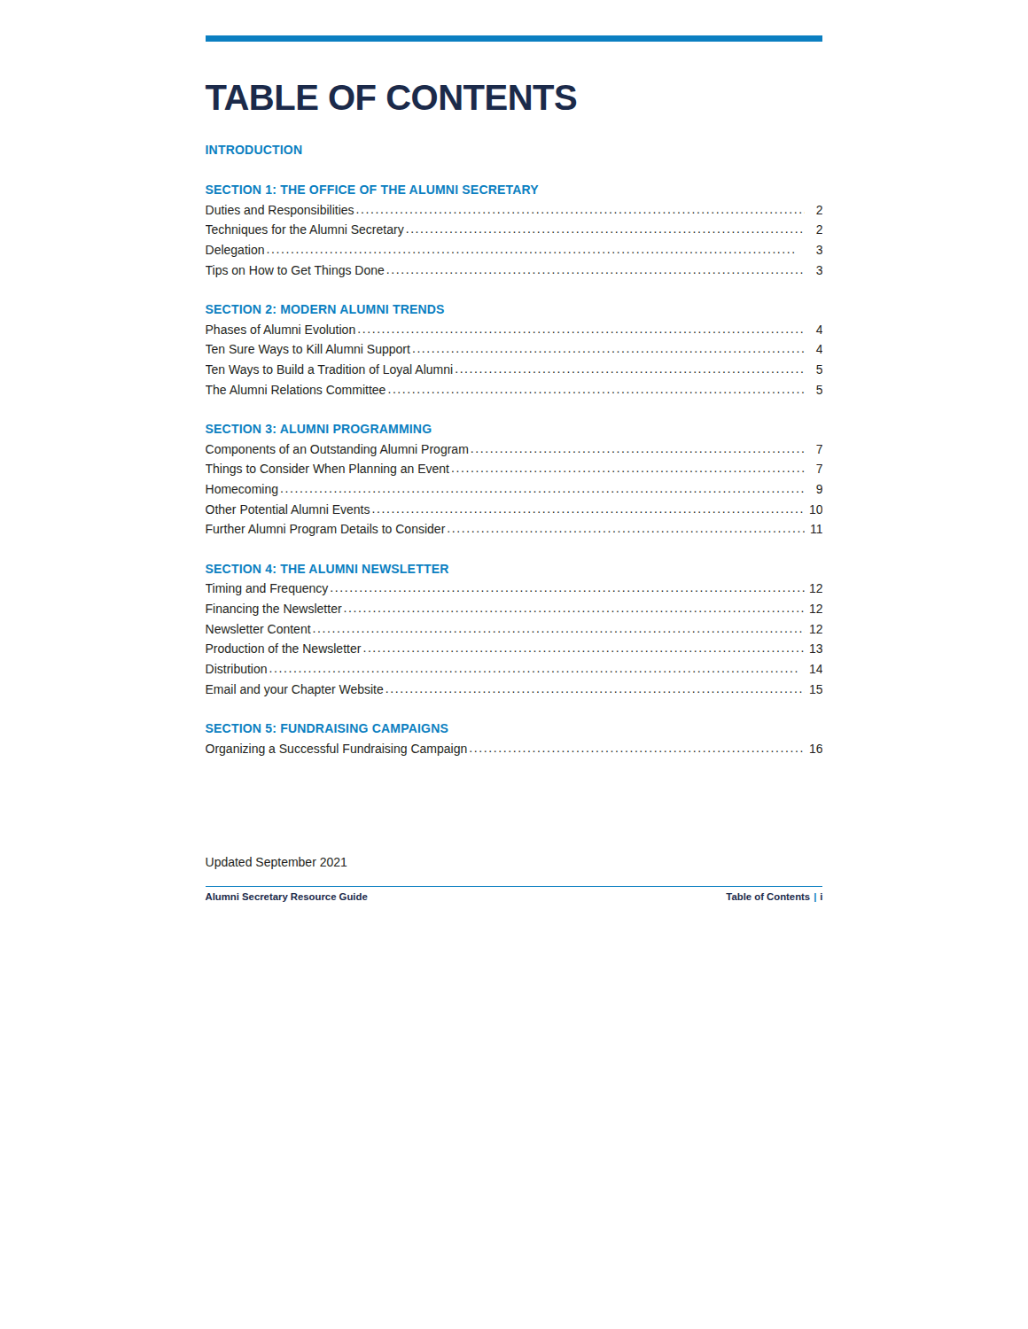Table of Contents
Introduction
Section 1: The Office of the Alumni Secretary
Duties and Responsibilities............................................................................................................. 2
Techniques for the Alumni Secretary............................................................................................................. 2
Delegation............................................................................................................. 3
Tips on How to Get Things Done............................................................................................................. 3
Section 2: Modern Alumni Trends
Phases of Alumni Evolution............................................................................................................. 4
Ten Sure Ways to Kill Alumni Support............................................................................................................. 4
Ten Ways to Build a Tradition of Loyal Alumni............................................................................................................. 5
The Alumni Relations Committee............................................................................................................. 5
Section 3: Alumni Programming
Components of an Outstanding Alumni Program............................................................................................................. 7
Things to Consider When Planning an Event............................................................................................................. 7
Homecoming............................................................................................................. 9
Other Potential Alumni Events............................................................................................................. 10
Further Alumni Program Details to Consider............................................................................................................. 11
Section 4: The Alumni Newsletter
Timing and Frequency............................................................................................................. 12
Financing the Newsletter............................................................................................................. 12
Newsletter Content............................................................................................................. 12
Production of the Newsletter............................................................................................................. 13
Distribution............................................................................................................. 14
Email and your Chapter Website............................................................................................................. 15
Section 5: Fundraising Campaigns
Organizing a Successful Fundraising Campaign............................................................................................................. 16
Updated September 2021
Alumni Secretary Resource Guide
Table of Contents|i